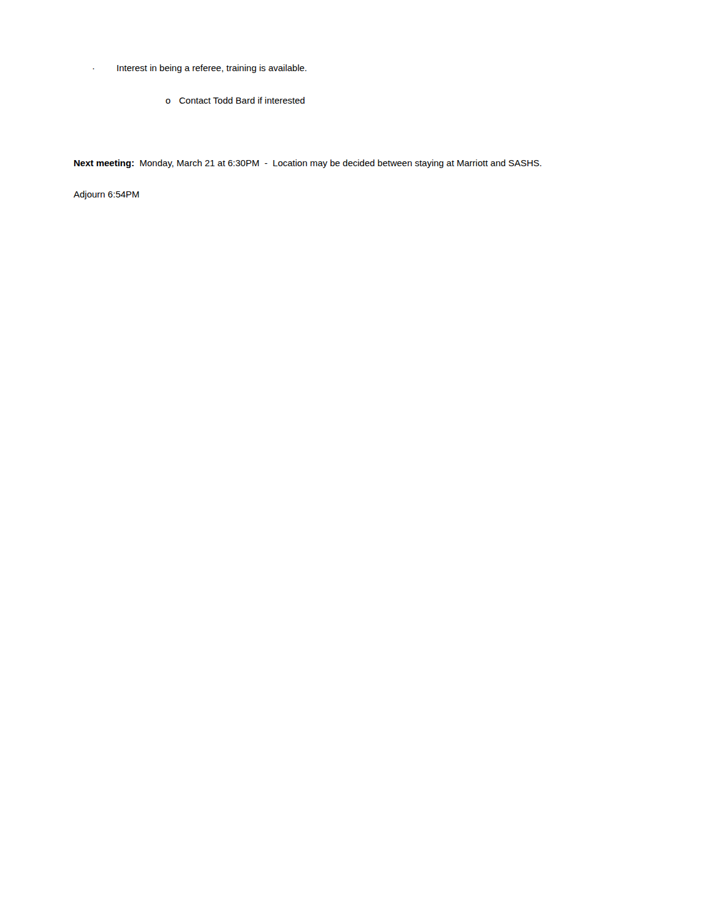· Interest in being a referee, training is available.
o Contact Todd Bard if interested
Next meeting: Monday, March 21 at 6:30PM - Location may be decided between staying at Marriott and SASHS.
Adjourn 6:54PM